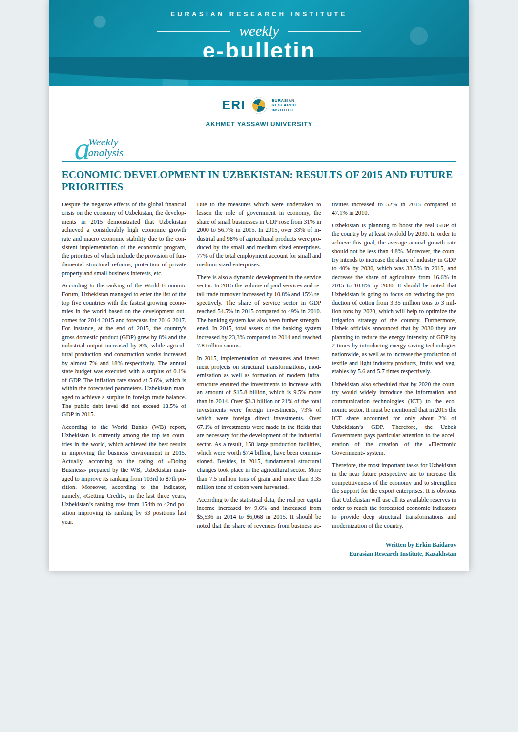Eurasian Research Institute
weekly
e-bulletin
24.05.2016-30.05.2016 • No: 69
ERI EURASIAN RESEARCH INSTITUTE
AKHMET YASSAWI UNIVERSITY
a Weekly analysis
ECONOMIC DEVELOPMENT IN UZBEKISTAN: RESULTS OF 2015 AND FUTURE PRIORITIES
Despite the negative effects of the global financial crisis on the economy of Uzbekistan, the developments in 2015 demonstrated that Uzbekistan achieved a considerably high economic growth rate and macro economic stability due to the consistent implementation of the economic program, the priorities of which include the provision of fundamental structural reforms, protection of private property and small business interests, etc.
According to the ranking of the World Economic Forum, Uzbekistan managed to enter the list of the top five countries with the fastest growing economies in the world based on the development outcomes for 2014-2015 and forecasts for 2016-2017. For instance, at the end of 2015, the country's gross domestic product (GDP) grew by 8% and the industrial output increased by 8%, while agricultural production and construction works increased by almost 7% and 18% respectively. The annual state budget was executed with a surplus of 0.1% of GDP. The inflation rate stood at 5.6%, which is within the forecasted parameters. Uzbekistan managed to achieve a surplus in foreign trade balance. The public debt level did not exceed 18.5% of GDP in 2015.
According to the World Bank's (WB) report, Uzbekistan is currently among the top ten countries in the world, which achieved the best results in improving the business environment in 2015. Actually, according to the rating of «Doing Business» prepared by the WB, Uzbekistan managed to improve its ranking from 103rd to 87th position. Moreover, according to the indicator, namely, «Getting Credit», in the last three years, Uzbekistan’s ranking rose from 154th to 42nd position improving its ranking by 63 positions last year.
Due to the measures which were undertaken to lessen the role of government in economy, the share of small businesses in GDP rose from 31% in 2000 to 56.7% in 2015. In 2015, over 33% of industrial and 98% of agricultural products were produced by the small and medium-sized enterprises. 77% of the total employment account for small and medium-sized enterprises.
There is also a dynamic development in the service sector. In 2015 the volume of paid services and retail trade turnover increased by 10.8% and 15% respectively. The share of service sector in GDP reached 54.5% in 2015 compared to 49% in 2010. The banking system has also been further strengthened. In 2015, total assets of the banking system increased by 23,3% compared to 2014 and reached 7.8 trillion soums.
In 2015, implementation of measures and investment projects on structural transformations, modernization as well as formation of modern infrastructure ensured the investments to increase with an amount of $15.8 billion, which is 9.5% more than in 2014. Over $3.3 billion or 21% of the total investments were foreign investments, 73% of which were foreign direct investments. Over 67.1% of investments were made in the fields that are necessary for the development of the industrial sector. As a result, 158 large production facilities, which were worth $7.4 billion, have been commissioned. Besides, in 2015, fundamental structural changes took place in the agricultural sector. More than 7.5 million tons of grain and more than 3.35 million tons of cotton were harvested.
According to the statistical data, the real per capita income increased by 9.6% and increased from $5,536 in 2014 to $6,068 in 2015. It should be noted that the share of revenues from business activities increased to 52% in 2015 compared to 47.1% in 2010.
Uzbekistan is planning to boost the real GDP of the country by at least twofold by 2030. In order to achieve this goal, the average annual growth rate should not be less than 4.8%. Moreover, the country intends to increase the share of industry in GDP to 40% by 2030, which was 33.5% in 2015, and decrease the share of agriculture from 16.6% in 2015 to 10.8% by 2030. It should be noted that Uzbekistan is going to focus on reducing the production of cotton from 3.35 million tons to 3 million tons by 2020, which will help to optimize the irrigation strategy of the country. Furthermore, Uzbek officials announced that by 2030 they are planning to reduce the energy intensity of GDP by 2 times by introducing energy saving technologies nationwide, as well as to increase the production of textile and light industry products, fruits and vegetables by 5.6 and 5.7 times respectively.
Uzbekistan also scheduled that by 2020 the country would widely introduce the information and communication technologies (ICT) to the economic sector. It must be mentioned that in 2015 the ICT share accounted for only about 2% of Uzbekistan’s GDP. Therefore, the Uzbek Government pays particular attention to the acceleration of the creation of the «Electronic Government» system.
Therefore, the most important tasks for Uzbekistan in the near future perspective are to increase the competitiveness of the economy and to strengthen the support for the export enterprises. It is obvious that Uzbekistan will use all its available reserves in order to reach the forecasted economic indicators to provide deep structural transformations and modernization of the country.
Written by Erkin Baidarov
Eurasian Research Institute, Kazakhstan